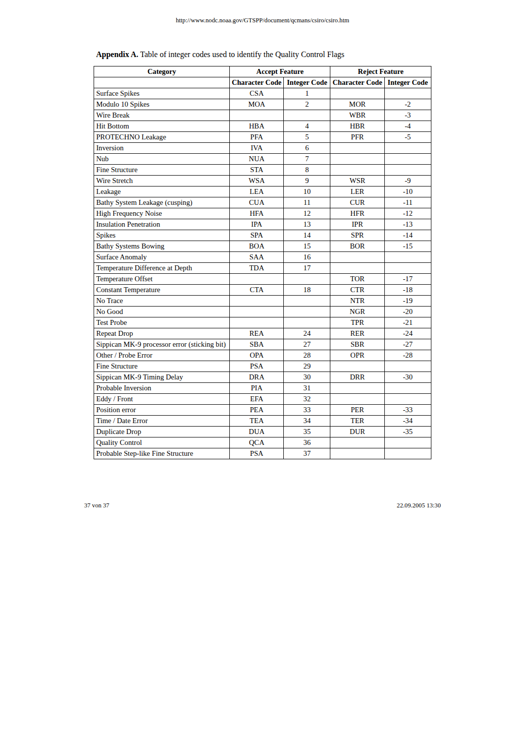http://www.nodc.noaa.gov/GTSPP/document/qcmans/csiro/csiro.htm
Appendix A. Table of integer codes used to identify the Quality Control Flags
| Category | Accept Feature | Reject Feature |
| --- | --- | --- |
| | Character Code | Integer Code | Character Code | Integer Code |
| Surface Spikes | CSA | 1 | | |
| Modulo 10 Spikes | MOA | 2 | MOR | -2 |
| Wire Break | | | WBR | -3 |
| Hit Bottom | HBA | 4 | HBR | -4 |
| PROTECHNO Leakage | PFA | 5 | PFR | -5 |
| Inversion | IVA | 6 | | |
| Nub | NUA | 7 | | |
| Fine Structure | STA | 8 | | |
| Wire Stretch | WSA | 9 | WSR | -9 |
| Leakage | LEA | 10 | LER | -10 |
| Bathy System Leakage (cusping) | CUA | 11 | CUR | -11 |
| High Frequency Noise | HFA | 12 | HFR | -12 |
| Insulation Penetration | IPA | 13 | IPR | -13 |
| Spikes | SPA | 14 | SPR | -14 |
| Bathy Systems Bowing | BOA | 15 | BOR | -15 |
| Surface Anomaly | SAA | 16 | | |
| Temperature Difference at Depth | TDA | 17 | | |
| Temperature Offset | | | TOR | -17 |
| Constant Temperature | CTA | 18 | CTR | -18 |
| No Trace | | | NTR | -19 |
| No Good | | | NGR | -20 |
| Test Probe | | | TPR | -21 |
| Repeat Drop | REA | 24 | RER | -24 |
| Sippican MK-9 processor error (sticking bit) | SBA | 27 | SBR | -27 |
| Other / Probe Error | OPA | 28 | OPR | -28 |
| Fine Structure | PSA | 29 | | |
| Sippican MK-9 Timing Delay | DRA | 30 | DRR | -30 |
| Probable Inversion | PIA | 31 | | |
| Eddy / Front | EFA | 32 | | |
| Position error | PEA | 33 | PER | -33 |
| Time / Date Error | TEA | 34 | TER | -34 |
| Duplicate Drop | DUA | 35 | DUR | -35 |
| Quality Control | QCA | 36 | | |
| Probable Step-like Fine Structure | PSA | 37 | | |
37 von 37 22.09.2005 13:30